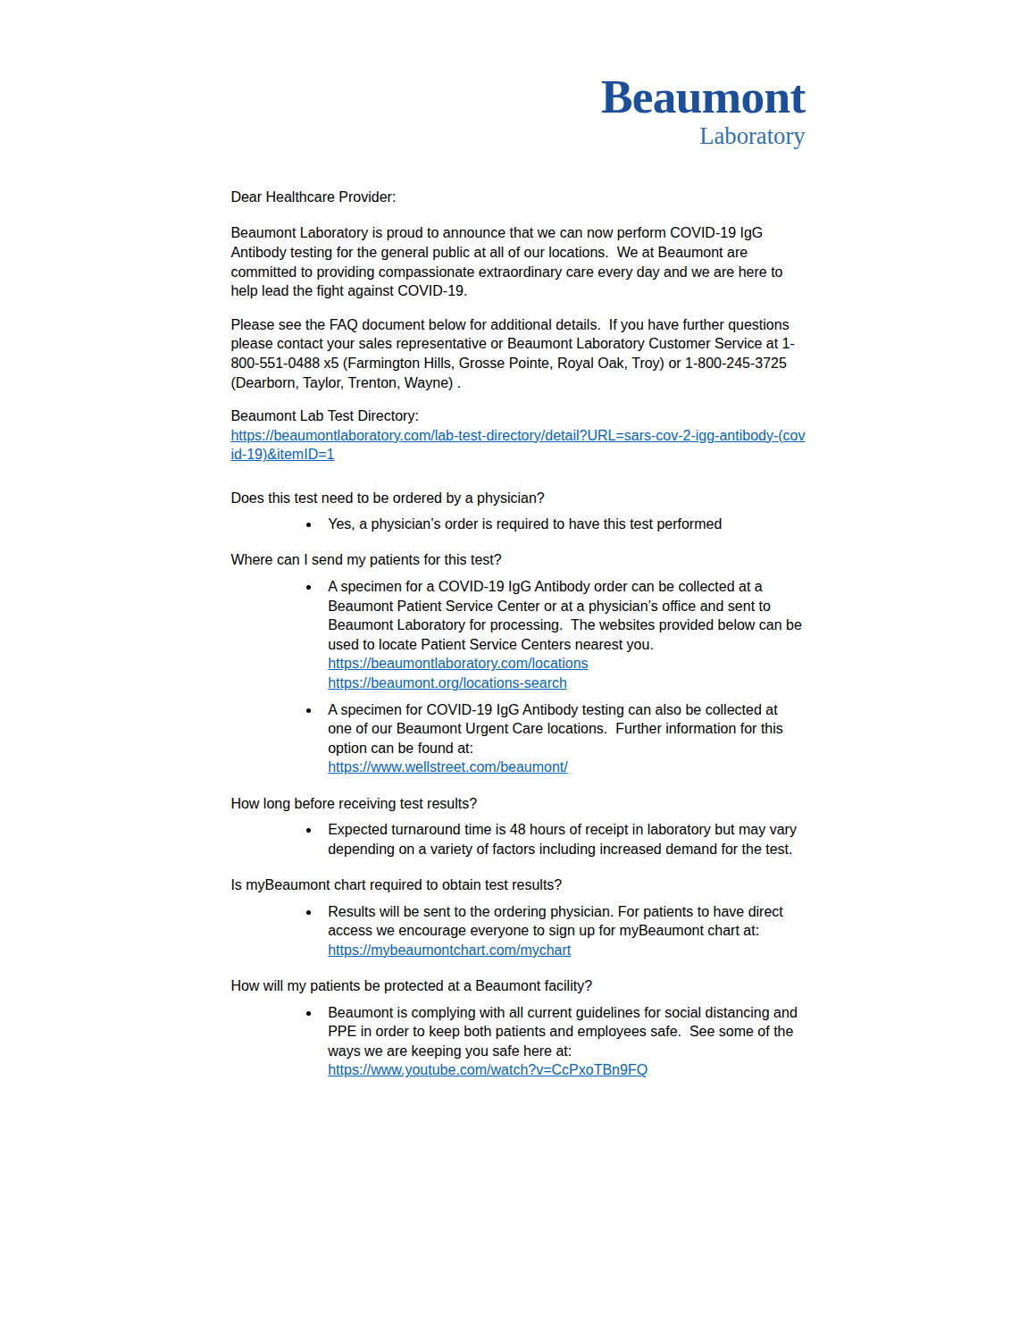Beaumont
Laboratory
Dear Healthcare Provider:
Beaumont Laboratory is proud to announce that we can now perform COVID-19 IgG Antibody testing for the general public at all of our locations. We at Beaumont are committed to providing compassionate extraordinary care every day and we are here to help lead the fight against COVID-19.
Please see the FAQ document below for additional details. If you have further questions please contact your sales representative or Beaumont Laboratory Customer Service at 1-800-551-0488 x5 (Farmington Hills, Grosse Pointe, Royal Oak, Troy) or 1-800-245-3725 (Dearborn, Taylor, Trenton, Wayne) .
Beaumont Lab Test Directory:
https://beaumontlaboratory.com/lab-test-directory/detail?URL=sars-cov-2-igg-antibody-(covid-19)&itemID=1
Does this test need to be ordered by a physician?
Yes, a physician’s order is required to have this test performed
Where can I send my patients for this test?
A specimen for a COVID-19 IgG Antibody order can be collected at a Beaumont Patient Service Center or at a physician’s office and sent to Beaumont Laboratory for processing. The websites provided below can be used to locate Patient Service Centers nearest you. https://beaumontlaboratory.com/locations https://beaumont.org/locations-search
A specimen for COVID-19 IgG Antibody testing can also be collected at one of our Beaumont Urgent Care locations. Further information for this option can be found at: https://www.wellstreet.com/beaumont/
How long before receiving test results?
Expected turnaround time is 48 hours of receipt in laboratory but may vary depending on a variety of factors including increased demand for the test.
Is myBeaumont chart required to obtain test results?
Results will be sent to the ordering physician. For patients to have direct access we encourage everyone to sign up for myBeaumont chart at: https://mybeaumontchart.com/mychart
How will my patients be protected at a Beaumont facility?
Beaumont is complying with all current guidelines for social distancing and PPE in order to keep both patients and employees safe. See some of the ways we are keeping you safe here at: https://www.youtube.com/watch?v=CcPxoTBn9FQ